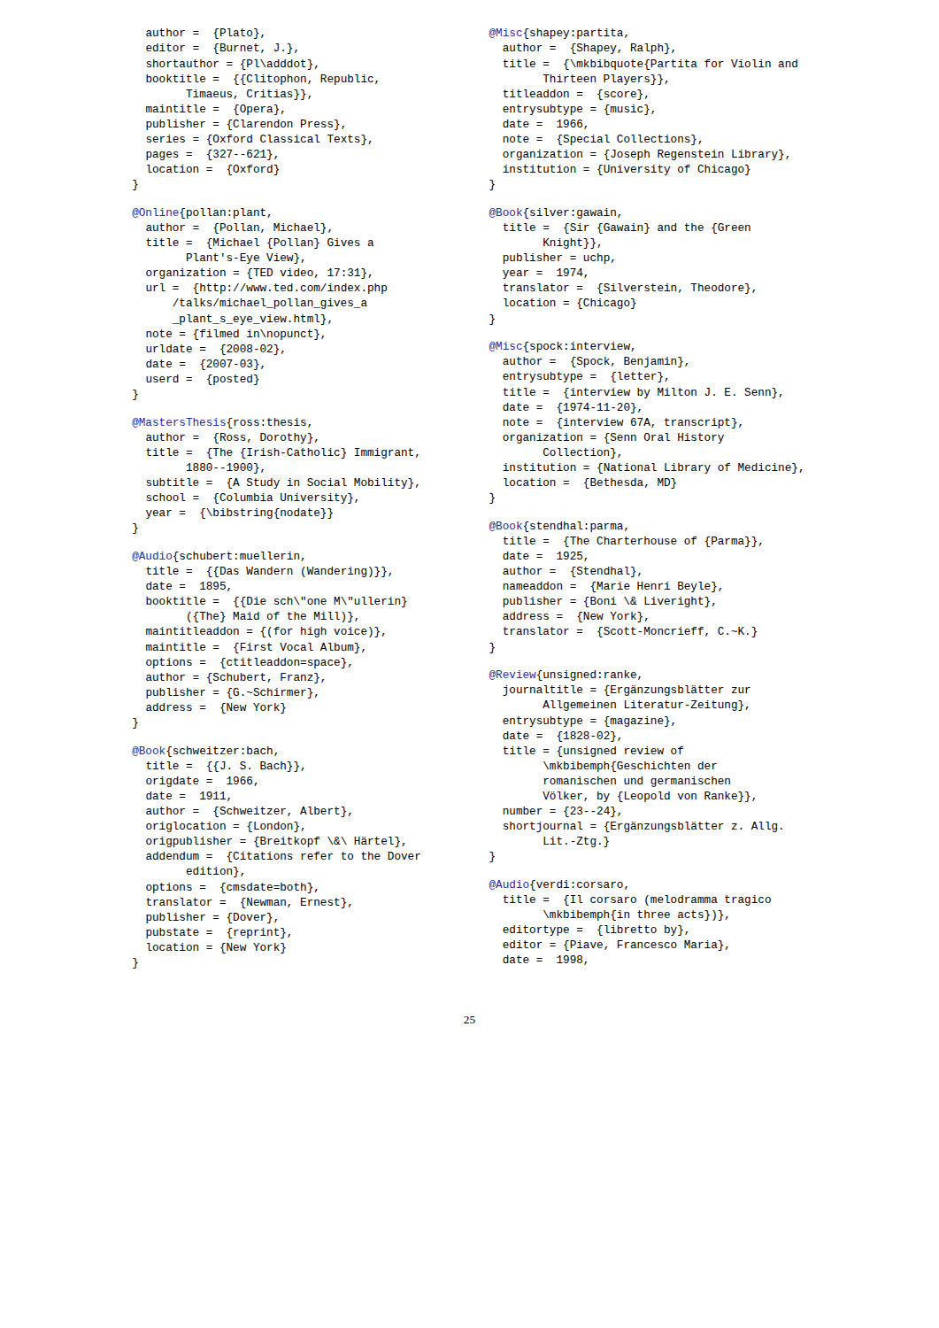author =  {Plato},
  editor =  {Burnet, J.},
  shortauthor = {Pl\adddot},
  booktitle =  {{Clitophon, Republic,
        Timaeus, Critias}},
  maintitle =  {Opera},
  publisher = {Clarendon Press},
  series = {Oxford Classical Texts},
  pages =  {327--621},
  location =  {Oxford}
}
@Online{pollan:plant,
  author =  {Pollan, Michael},
  title =  {Michael {Pollan} Gives a
        Plant's-Eye View},
  organization = {TED video, 17:31},
  url =  {http://www.ted.com/index.php
      /talks/michael_pollan_gives_a
      _plant_s_eye_view.html},
  note = {filmed in\nopunct},
  urldate =  {2008-02},
  date =  {2007-03},
  userd =  {posted}
}
@MastersThesis{ross:thesis,
  author =  {Ross, Dorothy},
  title =  {The {Irish-Catholic} Immigrant,
        1880--1900},
  subtitle =  {A Study in Social Mobility},
  school =  {Columbia University},
  year =  {\bibstring{nodate}}
}
@Audio{schubert:muellerin,
  title =  {{Das Wandern (Wandering)}},
  date =  1895,
  booktitle =  {{Die sch\"one M\"ullerin}
        ({The} Maid of the Mill)},
  maintitleaddon = {(for high voice)},
  maintitle =  {First Vocal Album},
  options =  {ctitleaddon=space},
  author = {Schubert, Franz},
  publisher = {G.~Schirmer},
  address =  {New York}
}
@Book{schweitzer:bach,
  title =  {{J. S. Bach}},
  origdate =  1966,
  date =  1911,
  author =  {Schweitzer, Albert},
  origlocation = {London},
  origpublisher = {Breitkopf \&\ Härtel},
  addendum =  {Citations refer to the Dover
        edition},
  options =  {cmsdate=both},
  translator =  {Newman, Ernest},
  publisher = {Dover},
  pubstate =  {reprint},
  location = {New York}
}
@Misc{shapey:partita,
  author =  {Shapey, Ralph},
  title =  {\mkbibquote{Partita for Violin and
        Thirteen Players}},
  titleaddon =  {score},
  entrysubtype = {music},
  date =  1966,
  note =  {Special Collections},
  organization = {Joseph Regenstein Library},
  institution = {University of Chicago}
}
@Book{silver:gawain,
  title =  {Sir {Gawain} and the {Green
        Knight}},
  publisher = uchp,
  year =  1974,
  translator =  {Silverstein, Theodore},
  location = {Chicago}
}
@Misc{spock:interview,
  author =  {Spock, Benjamin},
  entrysubtype =  {letter},
  title =  {interview by Milton J. E. Senn},
  date =  {1974-11-20},
  note =  {interview 67A, transcript},
  organization = {Senn Oral History
        Collection},
  institution = {National Library of Medicine},
  location =  {Bethesda, MD}
}
@Book{stendhal:parma,
  title =  {The Charterhouse of {Parma}},
  date =  1925,
  author =  {Stendhal},
  nameaddon =  {Marie Henri Beyle},
  publisher = {Boni \& Liveright},
  address =  {New York},
  translator =  {Scott-Moncrieff, C.~K.}
}
@Review{unsigned:ranke,
  journaltitle = {Ergänzungsblätter zur
        Allgemeinen Literatur-Zeitung},
  entrysubtype = {magazine},
  date =  {1828-02},
  title = {unsigned review of
        \mkbibemph{Geschichten der
        romanischen und germanischen
        Völker, by {Leopold von Ranke}},
  number = {23--24},
  shortjournal = {Ergänzungsblätter z. Allg.
        Lit.-Ztg.}
}
@Audio{verdi:corsaro,
  title =  {Il corsaro (melodramma tragico
        \mkbibemph{in three acts})},
  editortype =  {libretto by},
  editor = {Piave, Francesco Maria},
  date =  1998,
25